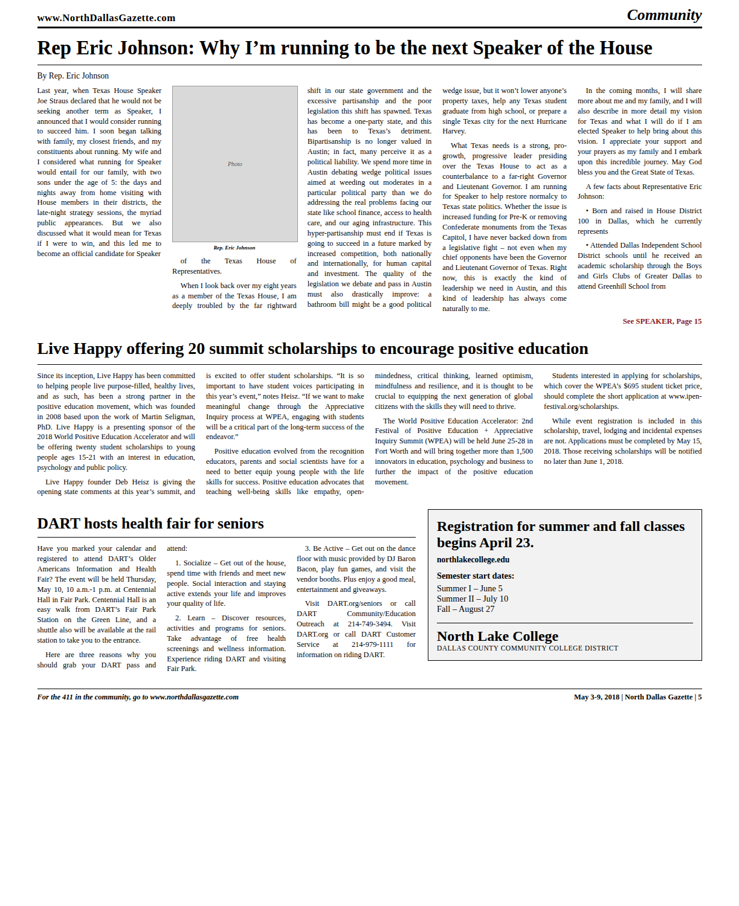www.NorthDallasGazette.com
Community
Rep Eric Johnson: Why I’m running to be the next Speaker of the House
By Rep. Eric Johnson
Last year, when Texas House Speaker Joe Straus declared that he would not be seeking another term as Speaker, I announced that I would consider running to succeed him. I soon began talking with family, my closest friends, and my constituents about running. My wife and I considered what running for Speaker would entail for our family, with two sons under the age of 5: the days and nights away from home visiting with House members in their districts, the late-night strategy sessions, the myriad public appearances. But we also discussed what it would mean for Texas if I were to win, and this led me to become an official candidate for Speaker
Photo
Rep. Eric Johnson
of the Texas House of Representatives.
When I look back over my eight years as a member of the Texas House, I am deeply troubled by the far rightward shift in our state government and the excessive partisanship and the poor legislation this shift has spawned. Texas has become a one-party state, and this has been to Texas’s detriment. Bipartisanship is no longer valued in Austin; in fact, many perceive it as a political liability. We spend more time in Austin debating wedge political issues aimed at weeding out moderates in a particular political party than we do addressing the real problems facing our state like school finance, access to health care, and our aging infrastructure. This hyper-partisanship must end if Texas is going to succeed in a future marked by increased competition, both nationally and internationally, for human capital and investment. The quality of the legislation we debate and pass in Austin must also drastically improve: a bathroom bill might be a good political wedge issue, but it won’t lower anyone’s property taxes, help any Texas student graduate from high school, or prepare a single Texas city for the next Hurricane Harvey.
What Texas needs is a strong, pro-growth, progressive leader presiding over the Texas House to act as a counterbalance to a far-right Governor and Lieutenant Governor. I am running for Speaker to help restore normalcy to Texas state politics. Whether the issue is increased funding for Pre-K or removing Confederate monuments from the Texas Capitol, I have never backed down from a legislative fight – not even when my chief opponents have been the Governor and Lieutenant Governor of Texas. Right now, this is exactly the kind of leadership we need in Austin, and this kind of leadership has always come naturally to me.
In the coming months, I will share more about me and my family, and I will also describe in more detail my vision for Texas and what I will do if I am elected Speaker to help bring about this vision. I appreciate your support and your prayers as my family and I embark upon this incredible journey. May God bless you and the Great State of Texas.
A few facts about Representative Eric Johnson:
• Born and raised in House District 100 in Dallas, which he currently represents
• Attended Dallas Independent School District schools until he received an academic scholarship through the Boys and Girls Clubs of Greater Dallas to attend Greenhill School from
See SPEAKER, Page 15
Live Happy offering 20 summit scholarships to encourage positive education
Since its inception, Live Happy has been committed to helping people live purpose-filled, healthy lives, and as such, has been a strong partner in the positive education movement, which was founded in 2008 based upon the work of Martin Seligman, PhD. Live Happy is a presenting sponsor of the 2018 World Positive Education Accelerator and will be offering twenty student scholarships to young people ages 15-21 with an interest in education, psychology and public policy.
Live Happy founder Deb Heisz is giving the opening state comments at this year’s summit, and is excited to offer student scholarships. “It is so important to have student voices participating in this year’s event,” notes Heisz. “If we want to make meaningful change through the Appreciative Inquiry process at WPEA, engaging with students will be a critical part of the long-term success of the endeavor.”
Positive education evolved from the recognition educators, parents and social scientists have for a need to better equip young people with the life skills for success. Positive education advocates that teaching well-being skills like empathy, open-mindedness, critical thinking, learned optimism, mindfulness and resilience, and it is thought to be crucial to equipping the next generation of global citizens with the skills they will need to thrive.
The World Positive Education Accelerator: 2nd Festival of Positive Education + Appreciative Inquiry Summit (WPEA) will be held June 25-28 in Fort Worth and will bring together more than 1,500 innovators in education, psychology and business to further the impact of the positive education movement.
Students interested in applying for scholarships, which cover the WPEA’s $695 student ticket price, should complete the short application at www.ipen-festival.org/scholarships.
While event registration is included in this scholarship, travel, lodging and incidental expenses are not. Applications must be completed by May 15, 2018. Those receiving scholarships will be notified no later than June 1, 2018.
DART hosts health fair for seniors
Have you marked your calendar and registered to attend DART’s Older Americans Information and Health Fair? The event will be held Thursday, May 10, 10 a.m.-1 p.m. at Centennial Hall in Fair Park. Centennial Hall is an easy walk from DART’s Fair Park Station on the Green Line, and a shuttle also will be available at the rail station to take you to the entrance.
Here are three reasons why you should grab your DART pass and attend:
1. Socialize – Get out of the house, spend time with friends and meet new people. Social interaction and staying active extends your life and improves your quality of life.
2. Learn – Discover resources, activities and programs for seniors. Take advantage of free health screenings and wellness information. Experience riding DART and visiting Fair Park.
3. Be Active – Get out on the dance floor with music provided by DJ Baron Bacon, play fun games, and visit the vendor booths. Plus enjoy a good meal, entertainment and giveaways.
Visit DART.org/seniors or call DART Community/Education Outreach at 214-749-3494. Visit DART.org or call DART Customer Service at 214-979-1111 for information on riding DART.
Registration for summer and fall classes begins April 23.
northlakecollege.edu
Semester start dates:
Summer I – June 5
Summer II – July 10
Fall – August 27
North Lake College
DALLAS COUNTY COMMUNITY COLLEGE DISTRICT
For the 411 in the community, go to www.northdallasgazette.com
May 3-9, 2018 | North Dallas Gazette | 5